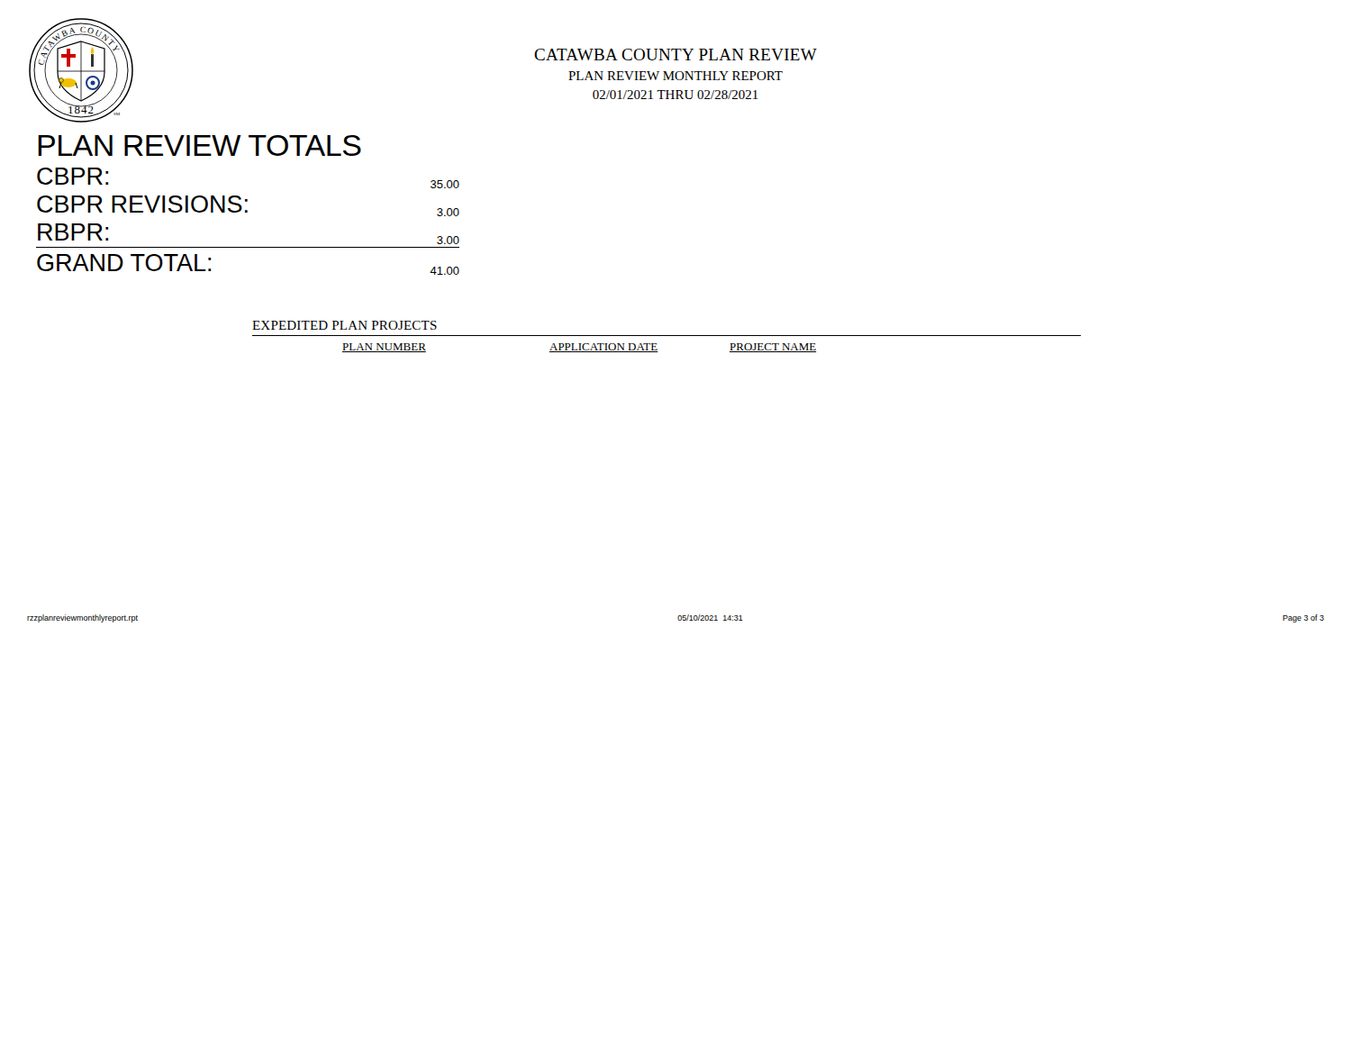CATAWBA COUNTY 1842 SM
CATAWBA COUNTY PLAN REVIEW
PLAN REVIEW MONTHLY REPORT
02/01/2021 THRU 02/28/2021
PLAN REVIEW TOTALS
| CBPR: | 35.00 |
| CBPR REVISIONS: | 3.00 |
| RBPR: | 3.00 |
| GRAND TOTAL: | 41.00 |
EXPEDITED PLAN PROJECTS
PLAN NUMBER APPLICATION DATE PROJECT NAME
rzzplanreviewmonthlyreport.rpt Page 3 of 3
05/10/2021 14:31